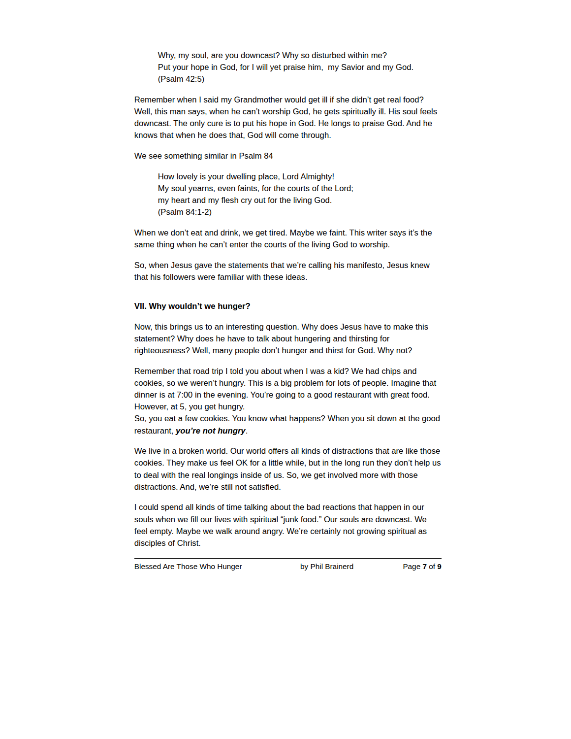Why, my soul, are you downcast? Why so disturbed within me?
Put your hope in God, for I will yet praise him, my Savior and my God.
(Psalm 42:5)
Remember when I said my Grandmother would get ill if she didn’t get real food? Well, this man says, when he can’t worship God, he gets spiritually ill. His soul feels downcast. The only cure is to put his hope in God. He longs to praise God. And he knows that when he does that, God will come through.
We see something similar in Psalm 84
How lovely is your dwelling place, Lord Almighty!
My soul yearns, even faints, for the courts of the Lord;
my heart and my flesh cry out for the living God.
(Psalm 84:1-2)
When we don’t eat and drink, we get tired. Maybe we faint. This writer says it’s the same thing when he can’t enter the courts of the living God to worship.
So, when Jesus gave the statements that we’re calling his manifesto, Jesus knew that his followers were familiar with these ideas.
VII. Why wouldn’t we hunger?
Now, this brings us to an interesting question. Why does Jesus have to make this statement? Why does he have to talk about hungering and thirsting for righteousness? Well, many people don’t hunger and thirst for God. Why not?
Remember that road trip I told you about when I was a kid? We had chips and cookies, so we weren’t hungry. This is a big problem for lots of people. Imagine that dinner is at 7:00 in the evening. You’re going to a good restaurant with great food. However, at 5, you get hungry.
So, you eat a few cookies. You know what happens? When you sit down at the good restaurant, you’re not hungry.
We live in a broken world. Our world offers all kinds of distractions that are like those cookies. They make us feel OK for a little while, but in the long run they don’t help us to deal with the real longings inside of us. So, we get involved more with those distractions. And, we’re still not satisfied.
I could spend all kinds of time talking about the bad reactions that happen in our souls when we fill our lives with spiritual “junk food.” Our souls are downcast. We feel empty. Maybe we walk around angry. We’re certainly not growing spiritual as disciples of Christ.
Blessed Are Those Who Hunger by Phil Brainerd Page 7 of 9